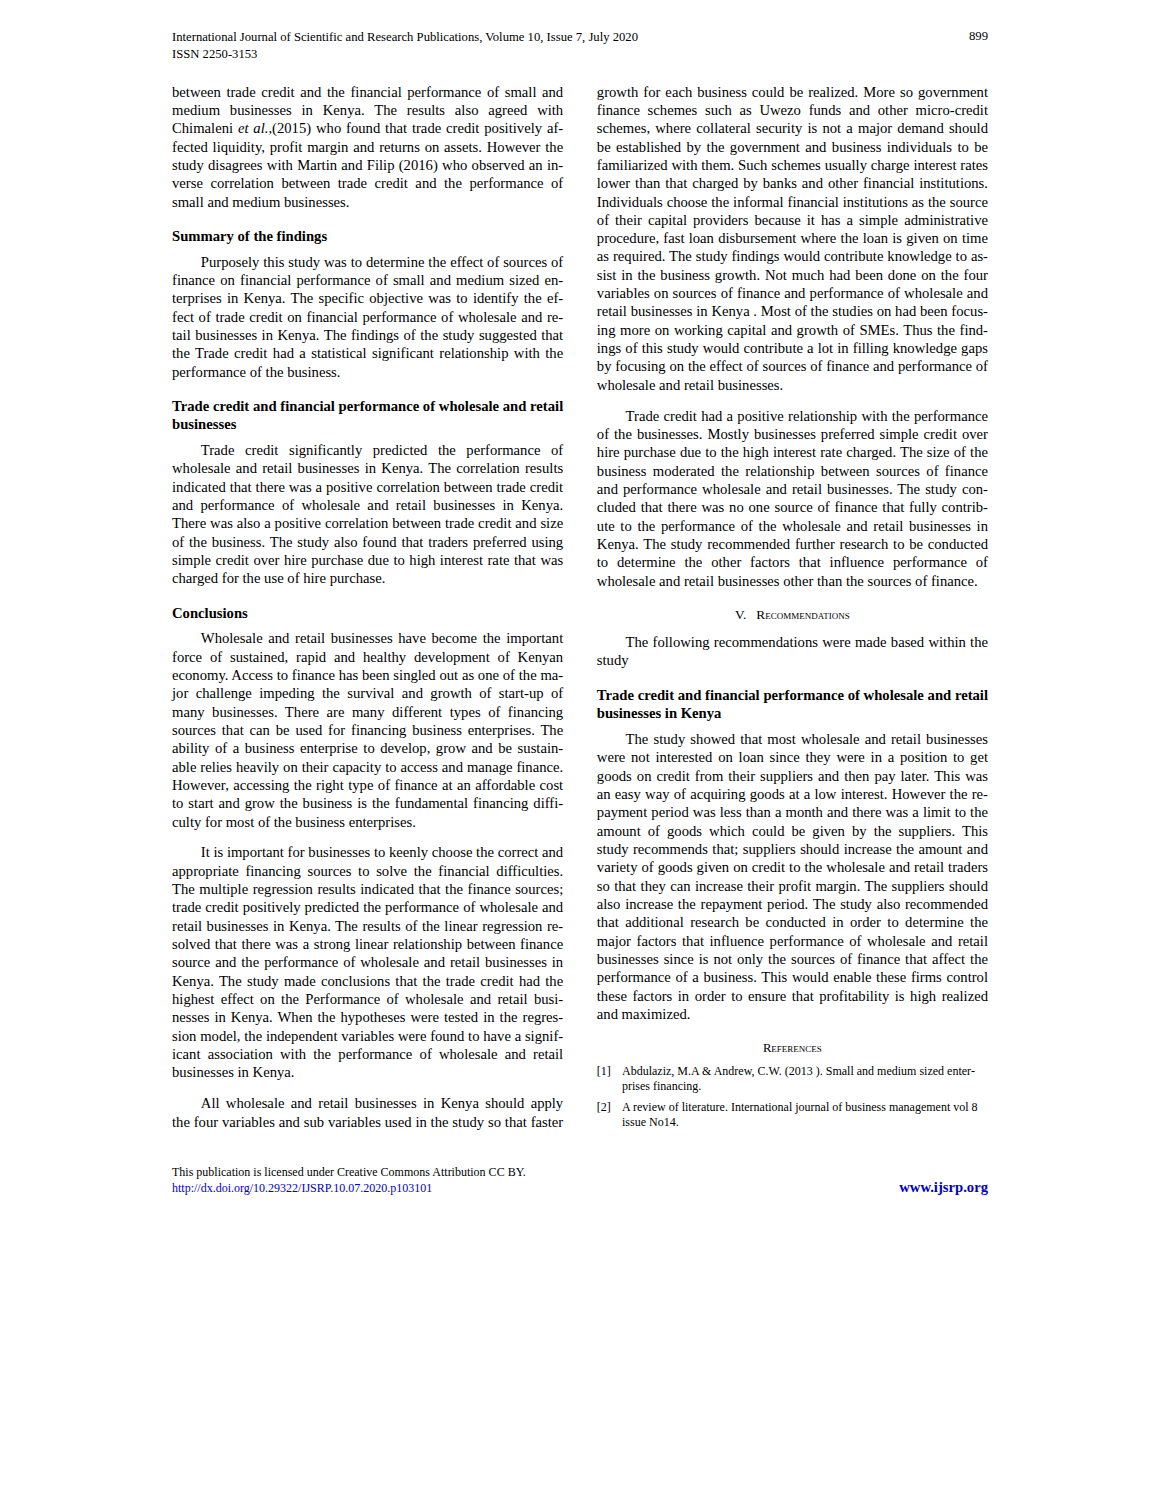International Journal of Scientific and Research Publications, Volume 10, Issue 7, July 2020
ISSN 2250-3153
899
between trade credit and the financial performance of small and medium businesses in Kenya. The results also agreed with Chimaleni et al.,(2015) who found that trade credit positively affected liquidity, profit margin and returns on assets. However the study disagrees with Martin and Filip (2016) who observed an inverse correlation between trade credit and the performance of small and medium businesses.
Summary of the findings
Purposely this study was to determine the effect of sources of finance on financial performance of small and medium sized enterprises in Kenya. The specific objective was to identify the effect of trade credit on financial performance of wholesale and retail businesses in Kenya. The findings of the study suggested that the Trade credit had a statistical significant relationship with the performance of the business.
Trade credit and financial performance of wholesale and retail businesses
Trade credit significantly predicted the performance of wholesale and retail businesses in Kenya. The correlation results indicated that there was a positive correlation between trade credit and performance of wholesale and retail businesses in Kenya. There was also a positive correlation between trade credit and size of the business. The study also found that traders preferred using simple credit over hire purchase due to high interest rate that was charged for the use of hire purchase.
Conclusions
Wholesale and retail businesses have become the important force of sustained, rapid and healthy development of Kenyan economy. Access to finance has been singled out as one of the major challenge impeding the survival and growth of start-up of many businesses. There are many different types of financing sources that can be used for financing business enterprises. The ability of a business enterprise to develop, grow and be sustainable relies heavily on their capacity to access and manage finance. However, accessing the right type of finance at an affordable cost to start and grow the business is the fundamental financing difficulty for most of the business enterprises.
It is important for businesses to keenly choose the correct and appropriate financing sources to solve the financial difficulties. The multiple regression results indicated that the finance sources; trade credit positively predicted the performance of wholesale and retail businesses in Kenya. The results of the linear regression resolved that there was a strong linear relationship between finance source and the performance of wholesale and retail businesses in Kenya. The study made conclusions that the trade credit had the highest effect on the Performance of wholesale and retail businesses in Kenya. When the hypotheses were tested in the regression model, the independent variables were found to have a significant association with the performance of wholesale and retail businesses in Kenya.
All wholesale and retail businesses in Kenya should apply the four variables and sub variables used in the study so that faster growth for each business could be realized. More so government finance schemes such as Uwezo funds and other micro-credit schemes, where collateral security is not a major demand should be established by the government and business individuals to be familiarized with them. Such schemes usually charge interest rates lower than that charged by banks and other financial institutions. Individuals choose the informal financial institutions as the source of their capital providers because it has a simple administrative procedure, fast loan disbursement where the loan is given on time as required. The study findings would contribute knowledge to assist in the business growth. Not much had been done on the four variables on sources of finance and performance of wholesale and retail businesses in Kenya . Most of the studies on had been focusing more on working capital and growth of SMEs. Thus the findings of this study would contribute a lot in filling knowledge gaps by focusing on the effect of sources of finance and performance of wholesale and retail businesses.
Trade credit had a positive relationship with the performance of the businesses. Mostly businesses preferred simple credit over hire purchase due to the high interest rate charged. The size of the business moderated the relationship between sources of finance and performance wholesale and retail businesses. The study concluded that there was no one source of finance that fully contribute to the performance of the wholesale and retail businesses in Kenya. The study recommended further research to be conducted to determine the other factors that influence performance of wholesale and retail businesses other than the sources of finance.
V. Recommendations
The following recommendations were made based within the study
Trade credit and financial performance of wholesale and retail businesses in Kenya
The study showed that most wholesale and retail businesses were not interested on loan since they were in a position to get goods on credit from their suppliers and then pay later. This was an easy way of acquiring goods at a low interest. However the repayment period was less than a month and there was a limit to the amount of goods which could be given by the suppliers. This study recommends that; suppliers should increase the amount and variety of goods given on credit to the wholesale and retail traders so that they can increase their profit margin. The suppliers should also increase the repayment period. The study also recommended that additional research be conducted in order to determine the major factors that influence performance of wholesale and retail businesses since is not only the sources of finance that affect the performance of a business. This would enable these firms control these factors in order to ensure that profitability is high realized and maximized.
References
Abdulaziz, M.A & Andrew, C.W. (2013 ). Small and medium sized enterprises financing.
A review of literature. International journal of business management vol 8 issue No14.
This publication is licensed under Creative Commons Attribution CC BY.
http://dx.doi.org/10.29322/IJSRP.10.07.2020.p103101
www.ijsrp.org